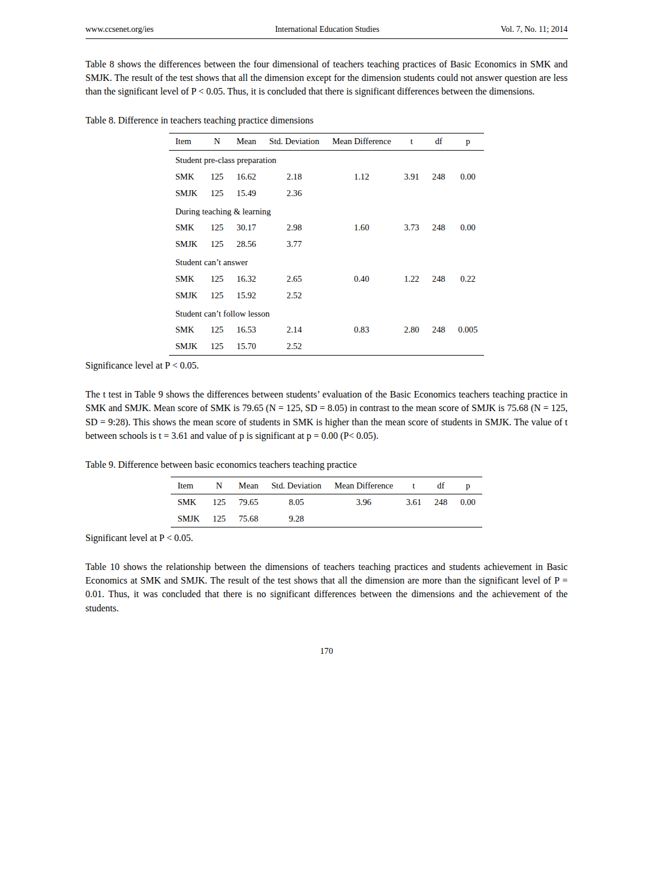www.ccsenet.org/ies International Education Studies Vol. 7, No. 11; 2014
Table 8 shows the differences between the four dimensional of teachers teaching practices of Basic Economics in SMK and SMJK. The result of the test shows that all the dimension except for the dimension students could not answer question are less than the significant level of P < 0.05. Thus, it is concluded that there is significant differences between the dimensions.
Table 8. Difference in teachers teaching practice dimensions
| Item | N | Mean | Std. Deviation | Mean Difference | t | df | p |
| --- | --- | --- | --- | --- | --- | --- | --- |
| Student pre-class preparation |
| SMK | 125 | 16.62 | 2.18 | 1.12 | 3.91 | 248 | 0.00 |
| SMJK | 125 | 15.49 | 2.36 | | | | |
| During teaching & learning |
| SMK | 125 | 30.17 | 2.98 | 1.60 | 3.73 | 248 | 0.00 |
| SMJK | 125 | 28.56 | 3.77 | | | | |
| Student can’t answer |
| SMK | 125 | 16.32 | 2.65 | 0.40 | 1.22 | 248 | 0.22 |
| SMJK | 125 | 15.92 | 2.52 | | | | |
| Student can’t follow lesson |
| SMK | 125 | 16.53 | 2.14 | 0.83 | 2.80 | 248 | 0.005 |
| SMJK | 125 | 15.70 | 2.52 | | | | |
Significance level at P < 0.05.
The t test in Table 9 shows the differences between students’ evaluation of the Basic Economics teachers teaching practice in SMK and SMJK. Mean score of SMK is 79.65 (N = 125, SD = 8.05) in contrast to the mean score of SMJK is 75.68 (N = 125, SD = 9:28). This shows the mean score of students in SMK is higher than the mean score of students in SMJK. The value of t between schools is t = 3.61 and value of p is significant at p = 0.00 (P< 0.05).
Table 9. Difference between basic economics teachers teaching practice
| Item | N | Mean | Std. Deviation | Mean Difference | t | df | p |
| --- | --- | --- | --- | --- | --- | --- | --- |
| SMK | 125 | 79.65 | 8.05 | 3.96 | 3.61 | 248 | 0.00 |
| SMJK | 125 | 75.68 | 9.28 | | | | |
Significant level at P < 0.05.
Table 10 shows the relationship between the dimensions of teachers teaching practices and students achievement in Basic Economics at SMK and SMJK. The result of the test shows that all the dimension are more than the significant level of P = 0.01. Thus, it was concluded that there is no significant differences between the dimensions and the achievement of the students.
170